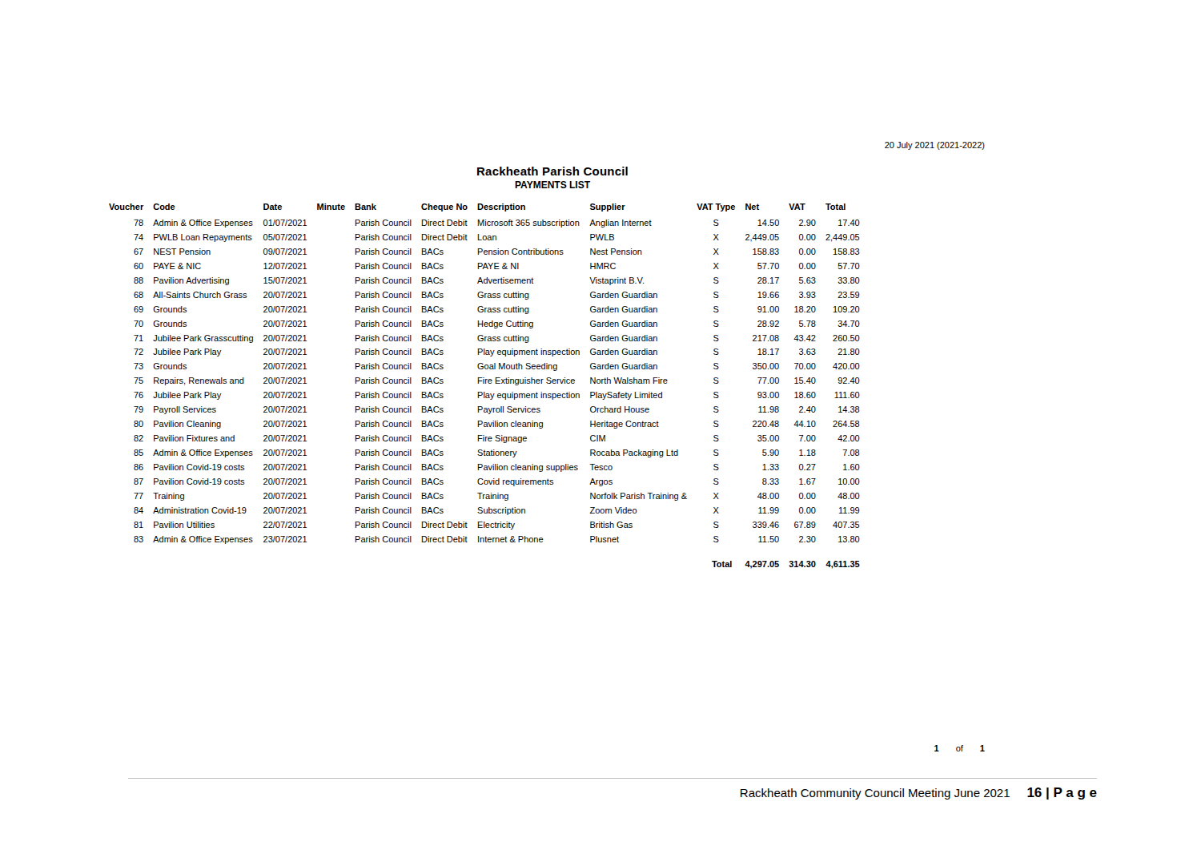20 July 2021 (2021-2022)
Rackheath Parish Council
PAYMENTS LIST
| Voucher | Code | Date | Minute | Bank | Cheque No | Description | Supplier | VAT Type | Net | VAT | Total |
| --- | --- | --- | --- | --- | --- | --- | --- | --- | --- | --- | --- |
| 78 | Admin & Office Expenses | 01/07/2021 | | Parish Council | Direct Debit | Microsoft 365 subscription | Anglian Internet | S | 14.50 | 2.90 | 17.40 |
| 74 | PWLB Loan Repayments | 05/07/2021 | | Parish Council | Direct Debit | Loan | PWLB | X | 2,449.05 | 0.00 | 2,449.05 |
| 67 | NEST Pension | 09/07/2021 | | Parish Council | BACs | Pension Contributions | Nest Pension | X | 158.83 | 0.00 | 158.83 |
| 60 | PAYE & NIC | 12/07/2021 | | Parish Council | BACs | PAYE & NI | HMRC | X | 57.70 | 0.00 | 57.70 |
| 88 | Pavilion Advertising | 15/07/2021 | | Parish Council | BACs | Advertisement | Vistaprint B.V. | S | 28.17 | 5.63 | 33.80 |
| 68 | All-Saints Church Grass | 20/07/2021 | | Parish Council | BACs | Grass cutting | Garden Guardian | S | 19.66 | 3.93 | 23.59 |
| 69 | Grounds | 20/07/2021 | | Parish Council | BACs | Grass cutting | Garden Guardian | S | 91.00 | 18.20 | 109.20 |
| 70 | Grounds | 20/07/2021 | | Parish Council | BACs | Hedge Cutting | Garden Guardian | S | 28.92 | 5.78 | 34.70 |
| 71 | Jubilee Park Grasscutting | 20/07/2021 | | Parish Council | BACs | Grass cutting | Garden Guardian | S | 217.08 | 43.42 | 260.50 |
| 72 | Jubilee Park Play | 20/07/2021 | | Parish Council | BACs | Play equipment inspection | Garden Guardian | S | 18.17 | 3.63 | 21.80 |
| 73 | Grounds | 20/07/2021 | | Parish Council | BACs | Goal Mouth Seeding | Garden Guardian | S | 350.00 | 70.00 | 420.00 |
| 75 | Repairs, Renewals and | 20/07/2021 | | Parish Council | BACs | Fire Extinguisher Service | North Walsham Fire | S | 77.00 | 15.40 | 92.40 |
| 76 | Jubilee Park Play | 20/07/2021 | | Parish Council | BACs | Play equipment inspection | PlaySafety Limited | S | 93.00 | 18.60 | 111.60 |
| 79 | Payroll Services | 20/07/2021 | | Parish Council | BACs | Payroll Services | Orchard House | S | 11.98 | 2.40 | 14.38 |
| 80 | Pavilion Cleaning | 20/07/2021 | | Parish Council | BACs | Pavilion cleaning | Heritage Contract | S | 220.48 | 44.10 | 264.58 |
| 82 | Pavilion Fixtures and | 20/07/2021 | | Parish Council | BACs | Fire Signage | CIM | S | 35.00 | 7.00 | 42.00 |
| 85 | Admin & Office Expenses | 20/07/2021 | | Parish Council | BACs | Stationery | Rocaba Packaging Ltd | S | 5.90 | 1.18 | 7.08 |
| 86 | Pavilion Covid-19 costs | 20/07/2021 | | Parish Council | BACs | Pavilion cleaning supplies | Tesco | S | 1.33 | 0.27 | 1.60 |
| 87 | Pavilion Covid-19 costs | 20/07/2021 | | Parish Council | BACs | Covid requirements | Argos | S | 8.33 | 1.67 | 10.00 |
| 77 | Training | 20/07/2021 | | Parish Council | BACs | Training | Norfolk Parish Training & | X | 48.00 | 0.00 | 48.00 |
| 84 | Administration Covid-19 | 20/07/2021 | | Parish Council | BACs | Subscription | Zoom Video | X | 11.99 | 0.00 | 11.99 |
| 81 | Pavilion Utilities | 22/07/2021 | | Parish Council | Direct Debit | Electricity | British Gas | S | 339.46 | 67.89 | 407.35 |
| 83 | Admin & Office Expenses | 23/07/2021 | | Parish Council | Direct Debit | Internet & Phone | Plusnet | S | 11.50 | 2.30 | 13.80 |
| | Total | 4,297.05 | 314.30 | 4,611.35 |
1 of 1
Rackheath Community Council Meeting June 2021 16 | P a g e